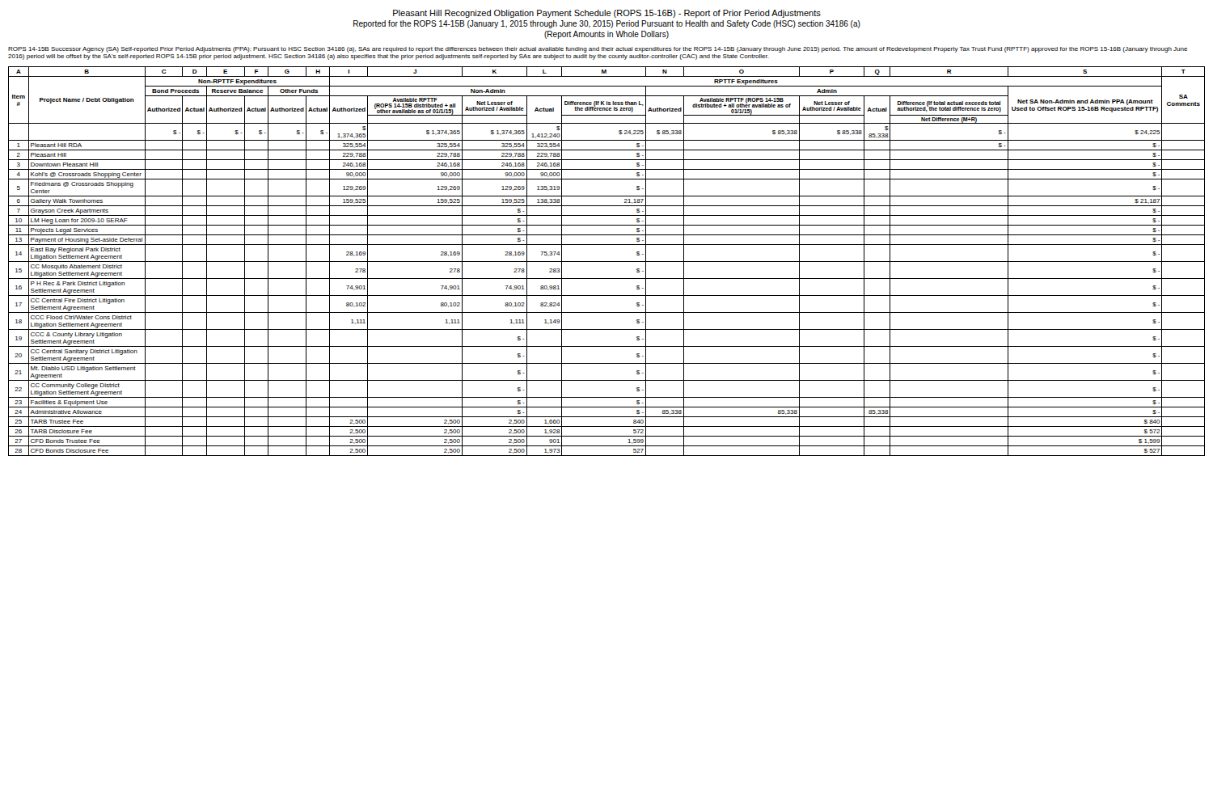Pleasant Hill Recognized Obligation Payment Schedule (ROPS 15-16B) - Report of Prior Period Adjustments
Reported for the ROPS 14-15B (January 1, 2015 through June 30, 2015) Period Pursuant to Health and Safety Code (HSC) section 34186 (a)
(Report Amounts in Whole Dollars)
ROPS 14-15B Successor Agency (SA) Self-reported Prior Period Adjustments (PPA): Pursuant to HSC Section 34186 (a), SAs are required to report the differences between their actual available funding and their actual expenditures for the ROPS 14-15B (January through June 2015) period. The amount of Redevelopment Property Tax Trust Fund (RPTTF) approved for the ROPS 15-16B (January through June 2016) period will be offset by the SA's self-reported ROPS 14-15B prior period adjustment. HSC Section 34186 (a) also specifies that the prior period adjustments self-reported by SAs are subject to audit by the county auditor-controller (CAC) and the State Controller.
| A | B | C | D | E | F | G | H | I | J | K | L | M | N | O | P | Q | R | S | T |
| --- | --- | --- | --- | --- | --- | --- | --- | --- | --- | --- | --- | --- | --- | --- | --- | --- | --- | --- | --- |
| Item # | Project Name / Debt Obligation | Non-RPTTF Expenditures | RPTTF Expenditures | SA Comments |
| Bond Proceeds | Reserve Balance | Other Funds | Non-Admin | Admin | Net SA Non-Admin and Admin PPA (Amount Used to Offset ROPS 15-16B Requested RPTTF) |
| Authorized | Actual | Authorized | Actual | Authorized | Actual | Authorized | Available RPTTF (ROPS 14-15B distributed + all other available as of 01/1/15) | Net Lesser of Authorized / Available | Actual | Difference (If K is less than L, the difference is zero) | Authorized | Available RPTTF (ROPS 14-15B distributed + all other available as of 01/1/15) | Net Lesser of Authorized / Available | Actual | Difference (If total actual exceeds total authorized, the total difference is zero) |
| | | | | | Net Difference (M+R) |
| | | $ - | $ - | $ - | $ - | $ - | $ - | $ 1,374,365 | $ 1,374,365 | $ 1,374,365 | $ 1,412,240 | $ 24,225 | $ 85,338 | $ 85,338 | $ 85,338 | $ 85,338 | $ - | $ 24,225 | |
| 1 | Pleasant Hill RDA | | | | | | | 325,554 | 325,554 | 325,554 | 323,554 | $ - | | | | | $ - | $ - | |
| 2 | Pleasant Hill | | | | | | | 229,788 | 229,788 | 229,788 | 229,788 | $ - | | | | | | $ - | |
| 3 | Downtown Pleasant Hill | | | | | | | 246,168 | 246,168 | 246,168 | 246,168 | $ - | | | | | | $ - | |
| 4 | Kohl's @ Crossroads Shopping Center | | | | | | | 90,000 | 90,000 | 90,000 | 90,000 | $ - | | | | | | $ - | |
| 5 | Friedmans @ Crossroads Shopping Center | | | | | | | 129,269 | 129,269 | 129,269 | 135,319 | $ - | | | | | | $ - | |
| 6 | Gallery Walk Townhomes | | | | | | | 159,525 | 159,525 | 159,525 | 138,338 | 21,187 | | | | | | $ 21,187 | |
| 7 | Grayson Creek Apartments | | | | | | | | | $ - | | $ - | | | | | | $ - | |
| 10 | LM Heg Loan for 2009-10 SERAF | | | | | | | | | $ - | | $ - | | | | | | $ - | |
| 11 | Projects Legal Services | | | | | | | | | $ - | | $ - | | | | | | $ - | |
| 13 | Payment of Housing Set-aside Deferral | | | | | | | | | $ - | | $ - | | | | | | $ - | |
| 14 | East Bay Regional Park District Litigation Settlement Agreement | | | | | | | 28,169 | 28,169 | 28,169 | 75,374 | $ - | | | | | | $ - | |
| 15 | CC Mosquito Abatement District Litigation Settlement Agreement | | | | | | | 278 | 278 | 278 | 283 | $ - | | | | | | $ - | |
| 16 | P H Rec & Park District Litigation Settlement Agreement | | | | | | | 74,901 | 74,901 | 74,901 | 80,981 | $ - | | | | | | $ - | |
| 17 | CC Central Fire District Litigation Settlement Agreement | | | | | | | 80,102 | 80,102 | 80,102 | 82,824 | $ - | | | | | | $ - | |
| 18 | CCC Flood Ctrl/Water Cons District Litigation Settlement Agreement | | | | | | | 1,111 | 1,111 | 1,111 | 1,149 | $ - | | | | | | $ - | |
| 19 | CCC & County Library Litigation Settlement Agreement | | | | | | | | | $ - | | $ - | | | | | | $ - | |
| 20 | CC Central Sanitary District Litigation Settlement Agreement | | | | | | | | | $ - | | $ - | | | | | | $ - | |
| 21 | Mt. Diablo USD Litigation Settlement Agreement | | | | | | | | | $ - | | $ - | | | | | | $ - | |
| 22 | CC Community College District Litigation Settlement Agreement | | | | | | | | | $ - | | $ - | | | | | | $ - | |
| 23 | Facilities & Equipment Use | | | | | | | | | $ - | | $ - | | | | | | $ - | |
| 24 | Administrative Allowance | | | | | | | | | $ - | | $ - | 85,338 | 85,338 | | 85,338 | | $ - | |
| 25 | TARB Trustee Fee | | | | | | | 2,500 | 2,500 | 2,500 | 1,660 | 840 | | | | | | $ 840 | |
| 26 | TARB Disclosure Fee | | | | | | | 2,500 | 2,500 | 2,500 | 1,928 | 572 | | | | | | $ 572 | |
| 27 | CFD Bonds Trustee Fee | | | | | | | 2,500 | 2,500 | 2,500 | 901 | 1,599 | | | | | | $ 1,599 | |
| 28 | CFD Bonds Disclosure Fee | | | | | | | 2,500 | 2,500 | 2,500 | 1,973 | 527 | | | | | | $ 527 | |